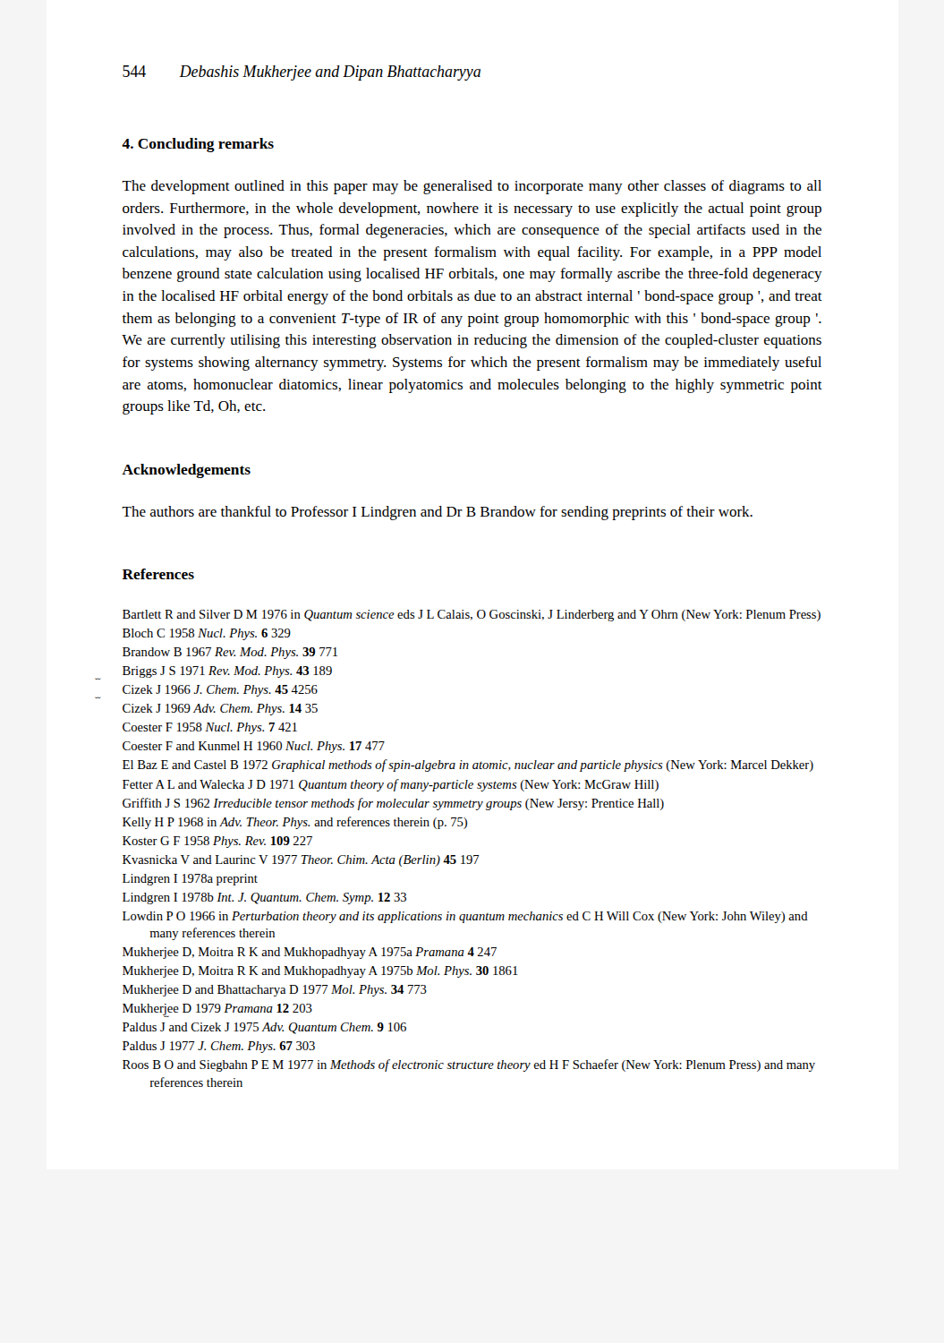544 Debashis Mukherjee and Dipan Bhattacharyya
4. Concluding remarks
The development outlined in this paper may be generalised to incorporate many other classes of diagrams to all orders. Furthermore, in the whole development, nowhere it is necessary to use explicitly the actual point group involved in the process. Thus, formal degeneracies, which are consequence of the special artifacts used in the calculations, may also be treated in the present formalism with equal facility. For example, in a PPP model benzene ground state calculation using localised HF orbitals, one may formally ascribe the three-fold degeneracy in the localised HF orbital energy of the bond orbitals as due to an abstract internal ' bond-space group ', and treat them as belonging to a convenient T-type of IR of any point group homomorphic with this ' bond-space group '. We are currently utilising this interesting observation in reducing the dimension of the coupled-cluster equations for systems showing alternancy symmetry. Systems for which the present formalism may be immediately useful are atoms, homonuclear diatomics, linear polyatomics and molecules belonging to the highly symmetric point groups like Td, Oh, etc.
Acknowledgements
The authors are thankful to Professor I Lindgren and Dr B Brandow for sending preprints of their work.
References
Bartlett R and Silver D M 1976 in Quantum science eds J L Calais, O Goscinski, J Linderberg and Y Ohrn (New York: Plenum Press)
Bloch C 1958 Nucl. Phys. 6 329
Brandow B 1967 Rev. Mod. Phys. 39 771
Briggs J S 1971 Rev. Mod. Phys. 43 189
Cizek J 1966 J. Chem. Phys. 45 4256
Cizek J 1969 Adv. Chem. Phys. 14 35
Coester F 1958 Nucl. Phys. 7 421
Coester F and Kunmel H 1960 Nucl. Phys. 17 477
El Baz E and Castel B 1972 Graphical methods of spin-algebra in atomic, nuclear and particle physics (New York: Marcel Dekker)
Fetter A L and Walecka J D 1971 Quantum theory of many-particle systems (New York: McGraw Hill)
Griffith J S 1962 Irreducible tensor methods for molecular symmetry groups (New Jersy: Prentice Hall)
Kelly H P 1968 in Adv. Theor. Phys. and references therein (p. 75)
Koster G F 1958 Phys. Rev. 109 227
Kvasnicka V and Laurinc V 1977 Theor. Chim. Acta (Berlin) 45 197
Lindgren I 1978a preprint
Lindgren I 1978b Int. J. Quantum. Chem. Symp. 12 33
Lowdin P O 1966 in Perturbation theory and its applications in quantum mechanics ed C H Will Cox (New York: John Wiley) and many references therein
Mukherjee D, Moitra R K and Mukhopadhyay A 1975a Pramana 4 247
Mukherjee D, Moitra R K and Mukhopadhyay A 1975b Mol. Phys. 30 1861
Mukherjee D and Bhattacharya D 1977 Mol. Phys. 34 773
Mukherjee D 1979 Pramana 12 203
Paldus J and Cizek J 1975 Adv. Quantum Chem. 9 106
Paldus J 1977 J. Chem. Phys. 67 303
Roos B O and Siegbahn P E M 1977 in Methods of electronic structure theory ed H F Schaefer (New York: Plenum Press) and many references therein